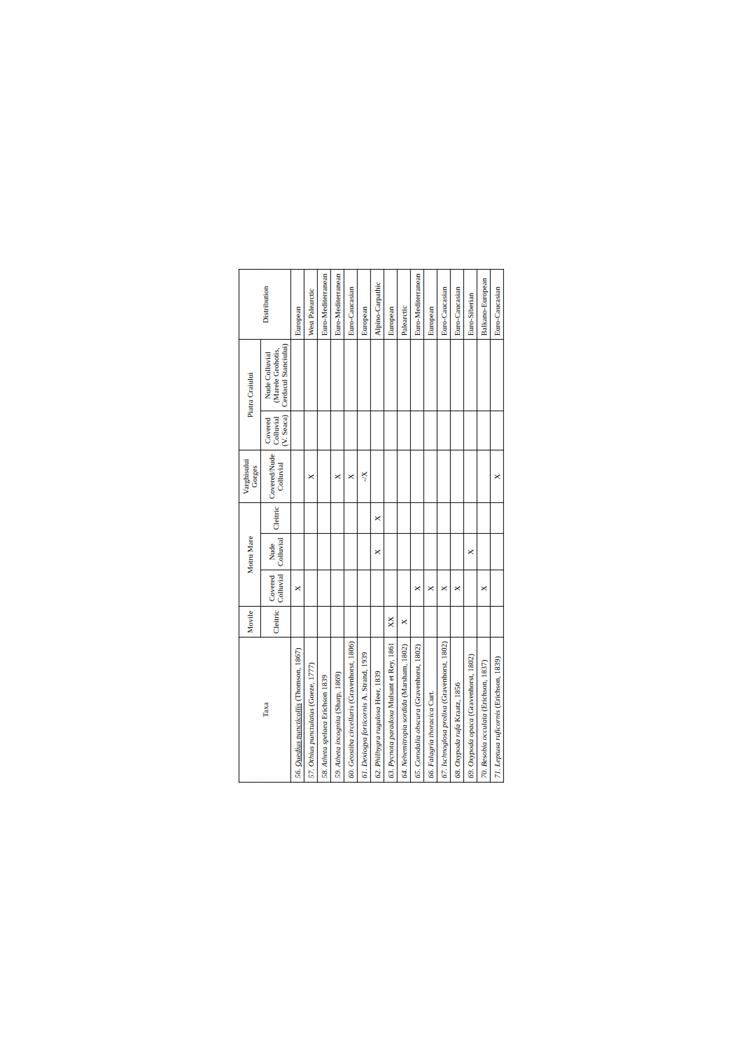| Taxa | Movile | Motru Mare | Varghisului Gorges | Piatra Craiului | Distribution |
| --- | --- | --- | --- | --- | --- |
| Cleitric | Covered Colluvial | Nude Colluvial | Cleitric | Covered/Nude Colluvial | Covered Colluvial (V. Seaca) | Nude Colluvial (Marele Grohotis, Cerdacul Stanciului) |
| 56. Quedius puncticollis (Thomson, 1867) | | X | | | | | | European |
| 57. Othius punctulatus (Goeze, 1777) | | | | | X | | | West Palearctic |
| 58. Atheta spelaea Erichson 1839 | | | | | | | | Euro-Mediterranean |
| 59. Atheta incognita (Sharp, 1869) | | | | | X | | | Euro-Mediterranean |
| 60. Geostiba circellaris (Gravenhorst, 1806) | | | | | X | | | Euro-Caucasian |
| 61. Dexiogya forticornis A. Strand, 1939 | | | | | -/X | | | European |
| 62. Philhygra rugulosa Heer, 1839 | | | X | X | | | | Alpino-Carpathic |
| 63. Pycnota paradoxa Mulsant et Rey, 1861 | XX | | | | | | | European |
| 64. Nehemitropia sordida (Marsham, 1802) | X | | | | | | | Palearctic |
| 65. Corodalia obscura (Gravenhorst, 1802) | | X | | | | | | Euro-Mediterranean |
| 66. Falagria thoracica Curt. | | X | | | | | | European |
| 67. Ischnoglosa prolixa (Gravenhorst, 1802) | | X | | | | | | Euro-Caucasian |
| 68. Oxypoda rufa Kraatz, 1856 | | X | | | | | | Euro-Caucasian |
| 69. Oxypoda opaca (Gravenhorst, 1802) | | | X | | | | | Euro-Siberian |
| 70. Besobia occulata (Erichson, 1837) | | X | | | | | | Balkano-European |
| 71. Leptusa ruficornis (Erichson, 1839) | | | | | X | | | Euro-Caucasian |